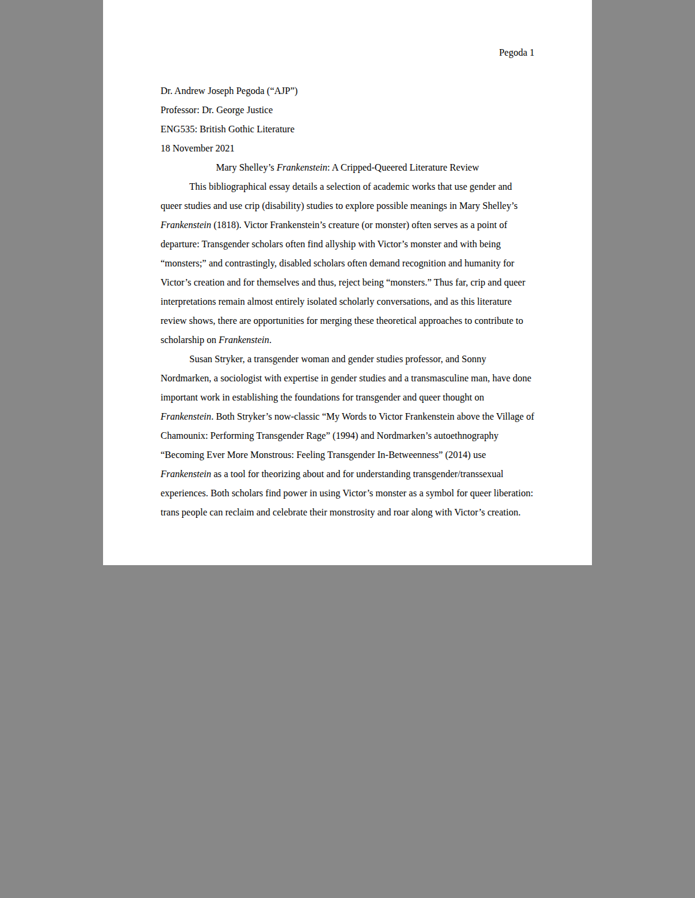Pegoda 1
Dr. Andrew Joseph Pegoda (“AJP”)
Professor: Dr. George Justice
ENG535: British Gothic Literature
18 November 2021
Mary Shelley’s Frankenstein: A Cripped-Queered Literature Review
This bibliographical essay details a selection of academic works that use gender and queer studies and use crip (disability) studies to explore possible meanings in Mary Shelley’s Frankenstein (1818). Victor Frankenstein’s creature (or monster) often serves as a point of departure: Transgender scholars often find allyship with Victor’s monster and with being “monsters;” and contrastingly, disabled scholars often demand recognition and humanity for Victor’s creation and for themselves and thus, reject being “monsters.” Thus far, crip and queer interpretations remain almost entirely isolated scholarly conversations, and as this literature review shows, there are opportunities for merging these theoretical approaches to contribute to scholarship on Frankenstein.
Susan Stryker, a transgender woman and gender studies professor, and Sonny Nordmarken, a sociologist with expertise in gender studies and a transmasculine man, have done important work in establishing the foundations for transgender and queer thought on Frankenstein. Both Stryker’s now-classic “My Words to Victor Frankenstein above the Village of Chamounix: Performing Transgender Rage” (1994) and Nordmarken’s autoethnography “Becoming Ever More Monstrous: Feeling Transgender In-Betweenness” (2014) use Frankenstein as a tool for theorizing about and for understanding transgender/transsexual experiences. Both scholars find power in using Victor’s monster as a symbol for queer liberation: trans people can reclaim and celebrate their monstrosity and roar along with Victor’s creation.